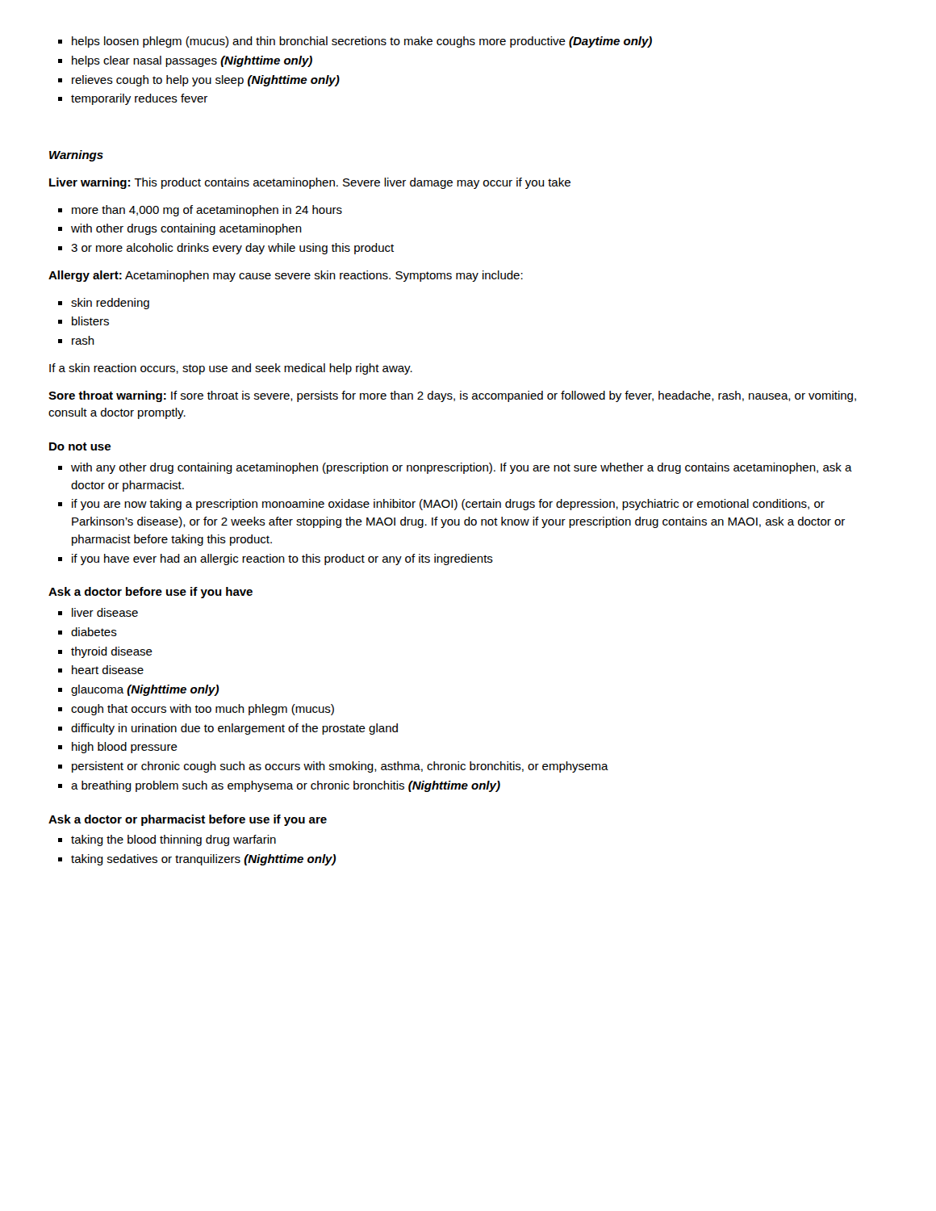helps loosen phlegm (mucus) and thin bronchial secretions to make coughs more productive (Daytime only)
helps clear nasal passages (Nighttime only)
relieves cough to help you sleep (Nighttime only)
temporarily reduces fever
Warnings
Liver warning: This product contains acetaminophen. Severe liver damage may occur if you take
more than 4,000 mg of acetaminophen in 24 hours
with other drugs containing acetaminophen
3 or more alcoholic drinks every day while using this product
Allergy alert: Acetaminophen may cause severe skin reactions. Symptoms may include:
skin reddening
blisters
rash
If a skin reaction occurs, stop use and seek medical help right away.
Sore throat warning: If sore throat is severe, persists for more than 2 days, is accompanied or followed by fever, headache, rash, nausea, or vomiting, consult a doctor promptly.
Do not use
with any other drug containing acetaminophen (prescription or nonprescription). If you are not sure whether a drug contains acetaminophen, ask a doctor or pharmacist.
if you are now taking a prescription monoamine oxidase inhibitor (MAOI) (certain drugs for depression, psychiatric or emotional conditions, or Parkinson’s disease), or for 2 weeks after stopping the MAOI drug. If you do not know if your prescription drug contains an MAOI, ask a doctor or pharmacist before taking this product.
if you have ever had an allergic reaction to this product or any of its ingredients
Ask a doctor before use if you have
liver disease
diabetes
thyroid disease
heart disease
glaucoma (Nighttime only)
cough that occurs with too much phlegm (mucus)
difficulty in urination due to enlargement of the prostate gland
high blood pressure
persistent or chronic cough such as occurs with smoking, asthma, chronic bronchitis, or emphysema
a breathing problem such as emphysema or chronic bronchitis (Nighttime only)
Ask a doctor or pharmacist before use if you are
taking the blood thinning drug warfarin
taking sedatives or tranquilizers (Nighttime only)